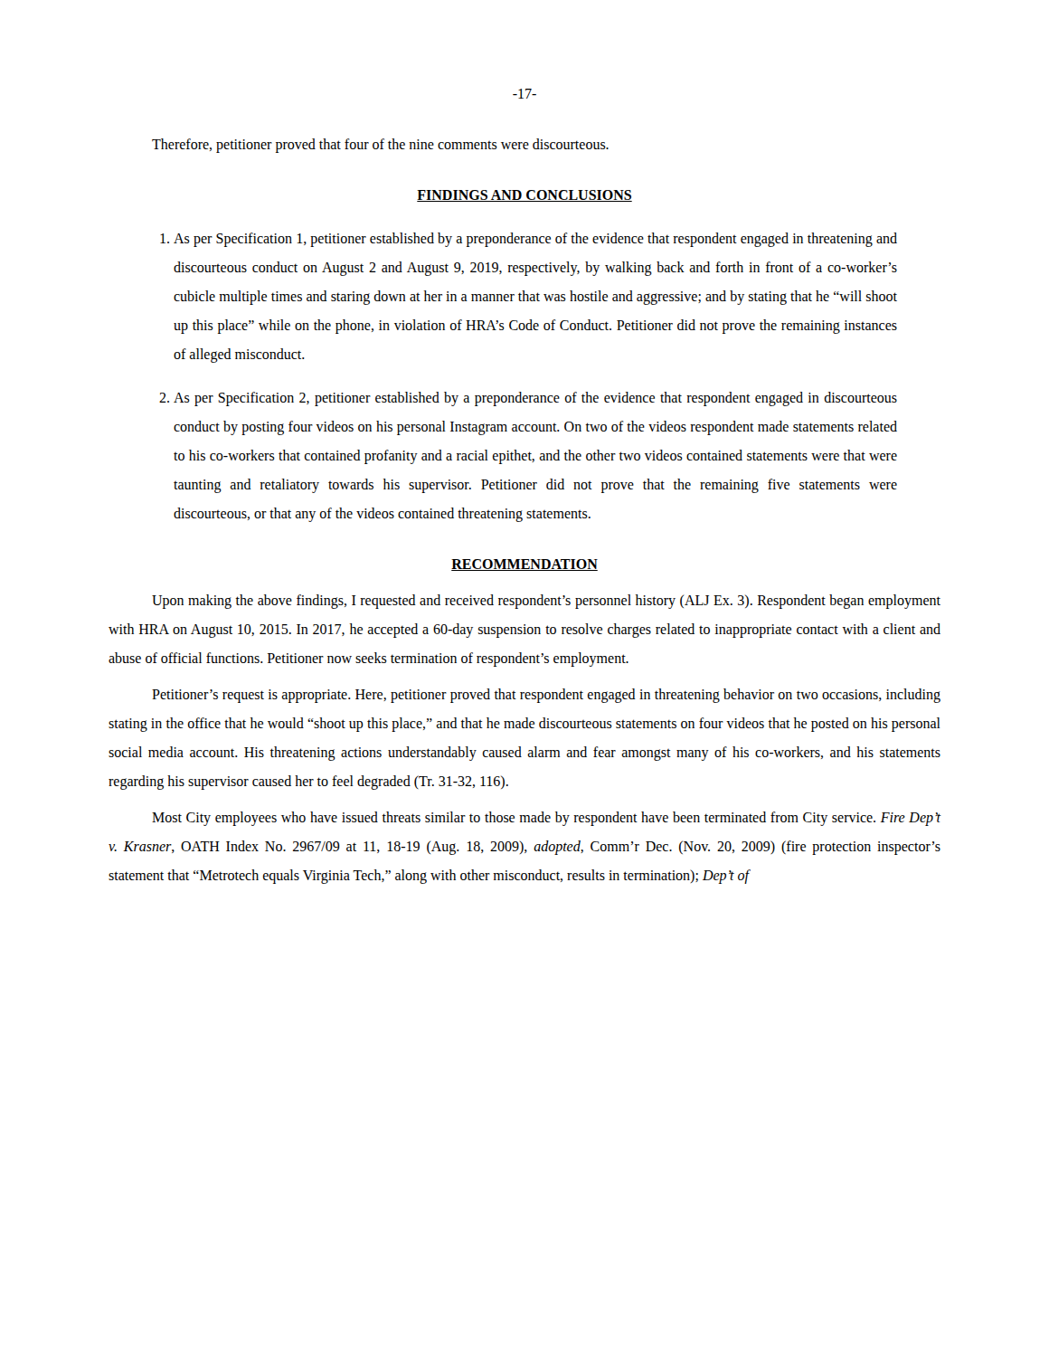-17-
Therefore, petitioner proved that four of the nine comments were discourteous.
FINDINGS AND CONCLUSIONS
As per Specification 1, petitioner established by a preponderance of the evidence that respondent engaged in threatening and discourteous conduct on August 2 and August 9, 2019, respectively, by walking back and forth in front of a co-worker’s cubicle multiple times and staring down at her in a manner that was hostile and aggressive; and by stating that he “will shoot up this place” while on the phone, in violation of HRA’s Code of Conduct. Petitioner did not prove the remaining instances of alleged misconduct.
As per Specification 2, petitioner established by a preponderance of the evidence that respondent engaged in discourteous conduct by posting four videos on his personal Instagram account. On two of the videos respondent made statements related to his co-workers that contained profanity and a racial epithet, and the other two videos contained statements were that were taunting and retaliatory towards his supervisor. Petitioner did not prove that the remaining five statements were discourteous, or that any of the videos contained threatening statements.
RECOMMENDATION
Upon making the above findings, I requested and received respondent’s personnel history (ALJ Ex. 3). Respondent began employment with HRA on August 10, 2015. In 2017, he accepted a 60-day suspension to resolve charges related to inappropriate contact with a client and abuse of official functions. Petitioner now seeks termination of respondent’s employment.
Petitioner’s request is appropriate. Here, petitioner proved that respondent engaged in threatening behavior on two occasions, including stating in the office that he would “shoot up this place,” and that he made discourteous statements on four videos that he posted on his personal social media account. His threatening actions understandably caused alarm and fear amongst many of his co-workers, and his statements regarding his supervisor caused her to feel degraded (Tr. 31-32, 116).
Most City employees who have issued threats similar to those made by respondent have been terminated from City service. Fire Dep’t v. Krasner, OATH Index No. 2967/09 at 11, 18-19 (Aug. 18, 2009), adopted, Comm’r Dec. (Nov. 20, 2009) (fire protection inspector’s statement that “Metrotech equals Virginia Tech,” along with other misconduct, results in termination); Dep’t of